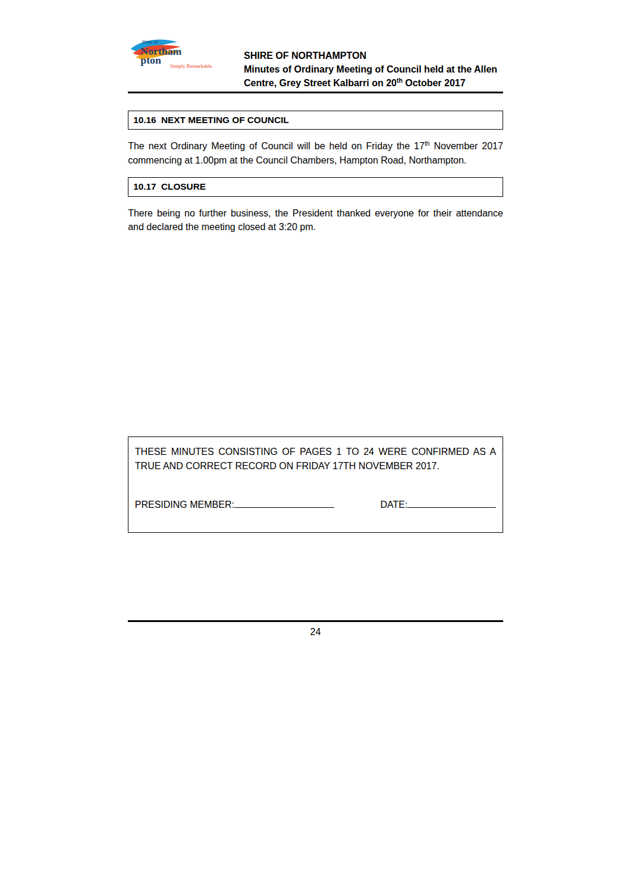Shire of Northam pton Simply Remarkable
SHIRE OF NORTHAMPTON
Minutes of Ordinary Meeting of Council held at the Allen Centre, Grey Street Kalbarri on 20th October 2017
10.16 NEXT MEETING OF COUNCIL
The next Ordinary Meeting of Council will be held on Friday the 17th November 2017 commencing at 1.00pm at the Council Chambers, Hampton Road, Northampton.
10.17 CLOSURE
There being no further business, the President thanked everyone for their attendance and declared the meeting closed at 3:20 pm.
THESE MINUTES CONSISTING OF PAGES 1 TO 24 WERE CONFIRMED AS A TRUE AND CORRECT RECORD ON FRIDAY 17TH NOVEMBER 2017.
PRESIDING MEMBER: DATE:
24